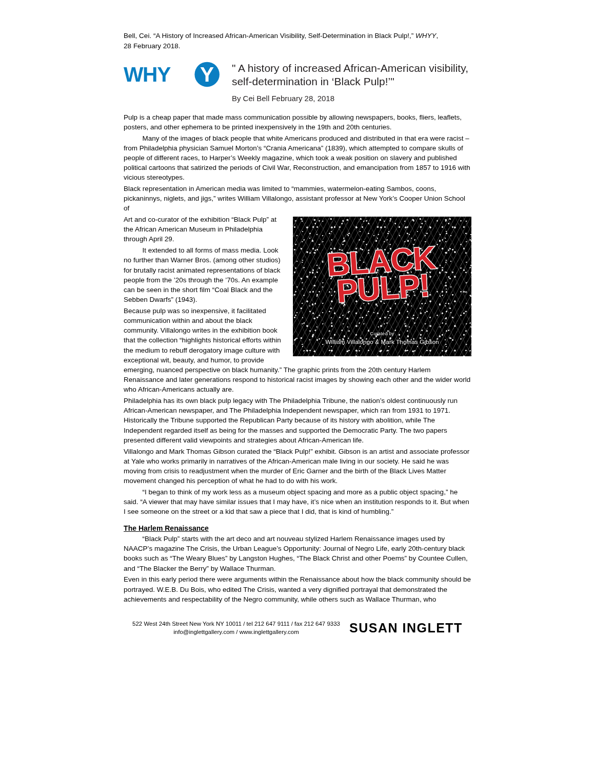Bell, Cei. “A History of Increased African-American Visibility, Self-Determination in Black Pulp!,” WHYY,
28 February 2018.
WHY Y
" A history of increased African-American visibility, self-determination in ‘Black Pulp!’"
By Cei Bell February 28, 2018
Pulp is a cheap paper that made mass communication possible by allowing newspapers, books, fliers, leaflets, posters, and other ephemera to be printed inexpensively in the 19th and 20th centuries.
Many of the images of black people that white Americans produced and distributed in that era were racist – from Philadelphia physician Samuel Morton’s “Crania Americana” (1839), which attempted to compare skulls of people of different races, to Harper’s Weekly magazine, which took a weak position on slavery and published political cartoons that satirized the periods of Civil War, Reconstruction, and emancipation from 1857 to 1916 with vicious stereotypes.
Black representation in American media was limited to “mammies, watermelon-eating Sambos, coons, pickaninnys, niglets, and jigs,” writes William Villalongo, assistant professor at New York’s Cooper Union School of
BLACK PULP!
Curated by
William Villalongo & Mark Thomas Gibson
Art and co-curator of the exhibition “Black Pulp” at the African American Museum in Philadelphia through April 29.
It extended to all forms of mass media. Look no further than Warner Bros. (among other studios) for brutally racist animated representations of black people from the ’20s through the ’70s. An example can be seen in the short film “Coal Black and the Sebben Dwarfs” (1943).
Because pulp was so inexpensive, it facilitated communication within and about the black community. Villalongo writes in the exhibition book that the collection “highlights historical efforts within the medium to rebuff derogatory image culture with exceptional wit, beauty, and humor, to provide emerging, nuanced perspective on black humanity.” The graphic prints from the 20th century Harlem Renaissance and later generations respond to historical racist images by showing each other and the wider world who African-Americans actually are.
Philadelphia has its own black pulp legacy with The Philadelphia Tribune, the nation’s oldest continuously run African-American newspaper, and The Philadelphia Independent newspaper, which ran from 1931 to 1971. Historically the Tribune supported the Republican Party because of its history with abolition, while The Independent regarded itself as being for the masses and supported the Democratic Party. The two papers presented different valid viewpoints and strategies about African-American life.
Villalongo and Mark Thomas Gibson curated the “Black Pulp!” exhibit. Gibson is an artist and associate professor at Yale who works primarily in narratives of the African-American male living in our society. He said he was moving from crisis to readjustment when the murder of Eric Garner and the birth of the Black Lives Matter movement changed his perception of what he had to do with his work.
“I began to think of my work less as a museum object spacing and more as a public object spacing,” he said. “A viewer that may have similar issues that I may have, it’s nice when an institution responds to it. But when I see someone on the street or a kid that saw a piece that I did, that is kind of humbling.”
The Harlem Renaissance
“Black Pulp” starts with the art deco and art nouveau stylized Harlem Renaissance images used by NAACP’s magazine The Crisis, the Urban League’s Opportunity: Journal of Negro Life, early 20th-century black books such as “The Weary Blues” by Langston Hughes, “The Black Christ and other Poems” by Countee Cullen, and “The Blacker the Berry” by Wallace Thurman.
Even in this early period there were arguments within the Renaissance about how the black community should be portrayed. W.E.B. Du Bois, who edited The Crisis, wanted a very dignified portrayal that demonstrated the achievements and respectability of the Negro community, while others such as Wallace Thurman, who
522 West 24th Street New York NY 10011 / tel 212 647 9111 / fax 212 647 9333
info@inglettgallery.com / www.inglettgallery.com
SUSAN INGLETT